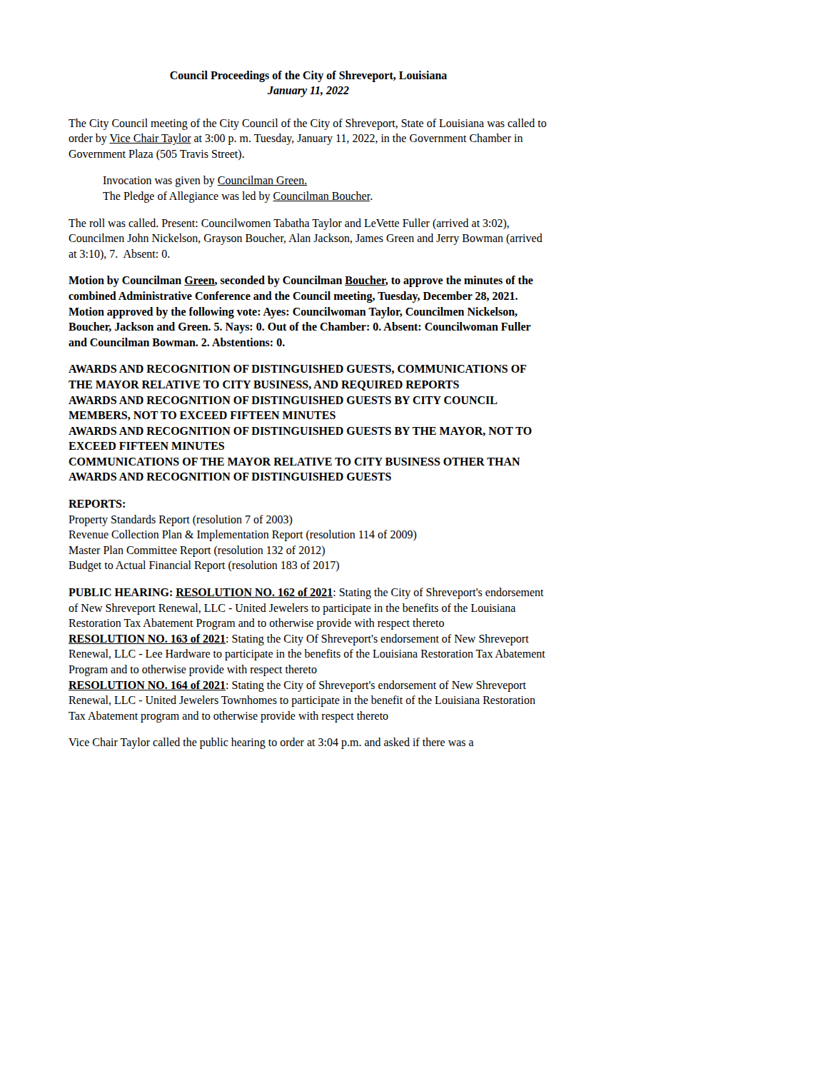Council Proceedings of the City of Shreveport, Louisiana January 11, 2022
The City Council meeting of the City Council of the City of Shreveport, State of Louisiana was called to order by Vice Chair Taylor at 3:00 p. m. Tuesday, January 11, 2022, in the Government Chamber in Government Plaza (505 Travis Street).
Invocation was given by Councilman Green.
The Pledge of Allegiance was led by Councilman Boucher.
The roll was called. Present: Councilwomen Tabatha Taylor and LeVette Fuller (arrived at 3:02), Councilmen John Nickelson, Grayson Boucher, Alan Jackson, James Green and Jerry Bowman (arrived at 3:10), 7. Absent: 0.
Motion by Councilman Green, seconded by Councilman Boucher, to approve the minutes of the combined Administrative Conference and the Council meeting, Tuesday, December 28, 2021. Motion approved by the following vote: Ayes: Councilwoman Taylor, Councilmen Nickelson, Boucher, Jackson and Green. 5. Nays: 0. Out of the Chamber: 0. Absent: Councilwoman Fuller and Councilman Bowman. 2. Abstentions: 0.
AWARDS AND RECOGNITION OF DISTINGUISHED GUESTS, COMMUNICATIONS OF THE MAYOR RELATIVE TO CITY BUSINESS, AND REQUIRED REPORTS AWARDS AND RECOGNITION OF DISTINGUISHED GUESTS BY CITY COUNCIL MEMBERS, NOT TO EXCEED FIFTEEN MINUTES AWARDS AND RECOGNITION OF DISTINGUISHED GUESTS BY THE MAYOR, NOT TO EXCEED FIFTEEN MINUTES COMMUNICATIONS OF THE MAYOR RELATIVE TO CITY BUSINESS OTHER THAN AWARDS AND RECOGNITION OF DISTINGUISHED GUESTS
REPORTS:
Property Standards Report (resolution 7 of 2003)
Revenue Collection Plan & Implementation Report (resolution 114 of 2009)
Master Plan Committee Report (resolution 132 of 2012)
Budget to Actual Financial Report (resolution 183 of 2017)
PUBLIC HEARING: RESOLUTION NO. 162 of 2021: Stating the City of Shreveport's endorsement of New Shreveport Renewal, LLC - United Jewelers to participate in the benefits of the Louisiana Restoration Tax Abatement Program and to otherwise provide with respect thereto
RESOLUTION NO. 163 of 2021: Stating the City Of Shreveport's endorsement of New Shreveport Renewal, LLC - Lee Hardware to participate in the benefits of the Louisiana Restoration Tax Abatement Program and to otherwise provide with respect thereto
RESOLUTION NO. 164 of 2021: Stating the City of Shreveport's endorsement of New Shreveport Renewal, LLC - United Jewelers Townhomes to participate in the benefit of the Louisiana Restoration Tax Abatement program and to otherwise provide with respect thereto
Vice Chair Taylor called the public hearing to order at 3:04 p.m. and asked if there was a